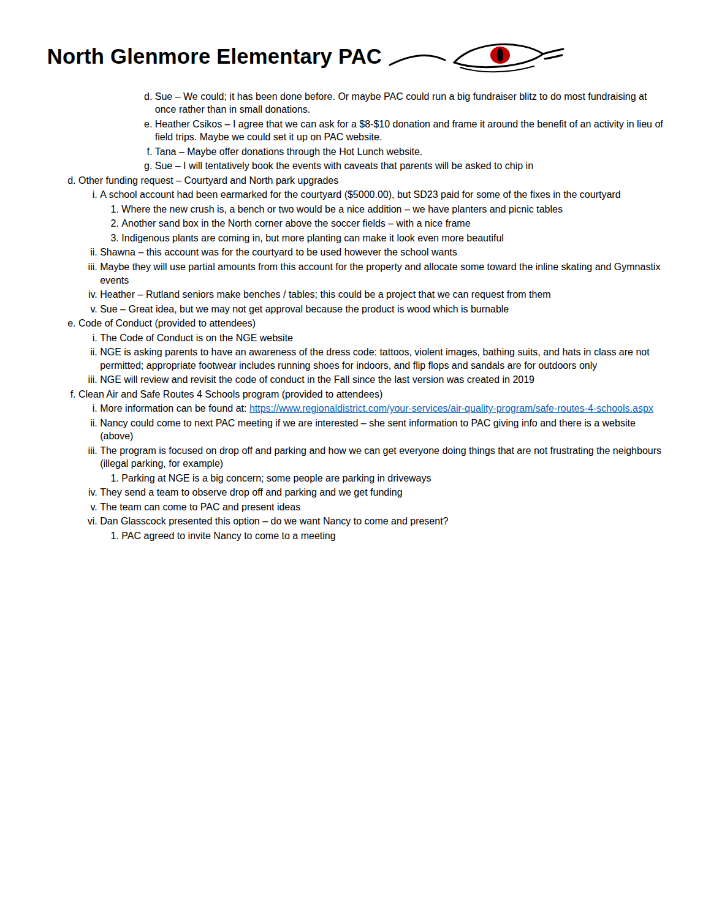North Glenmore Elementary PAC
Sue – We could; it has been done before. Or maybe PAC could run a big fundraiser blitz to do most fundraising at once rather than in small donations.
Heather Csikos – I agree that we can ask for a $8-$10 donation and frame it around the benefit of an activity in lieu of field trips. Maybe we could set it up on PAC website.
Tana – Maybe offer donations through the Hot Lunch website.
Sue – I will tentatively book the events with caveats that parents will be asked to chip in
Other funding request – Courtyard and North park upgrades
A school account had been earmarked for the courtyard ($5000.00), but SD23 paid for some of the fixes in the courtyard
Where the new crush is, a bench or two would be a nice addition – we have planters and picnic tables
Another sand box in the North corner above the soccer fields – with a nice frame
Indigenous plants are coming in, but more planting can make it look even more beautiful
Shawna – this account was for the courtyard to be used however the school wants
Maybe they will use partial amounts from this account for the property and allocate some toward the inline skating and Gymnastix events
Heather – Rutland seniors make benches / tables; this could be a project that we can request from them
Sue – Great idea, but we may not get approval because the product is wood which is burnable
Code of Conduct (provided to attendees)
The Code of Conduct is on the NGE website
NGE is asking parents to have an awareness of the dress code: tattoos, violent images, bathing suits, and hats in class are not permitted; appropriate footwear includes running shoes for indoors, and flip flops and sandals are for outdoors only
NGE will review and revisit the code of conduct in the Fall since the last version was created in 2019
Clean Air and Safe Routes 4 Schools program (provided to attendees)
More information can be found at: https://www.regionaldistrict.com/your-services/air-quality-program/safe-routes-4-schools.aspx
Nancy could come to next PAC meeting if we are interested – she sent information to PAC giving info and there is a website (above)
The program is focused on drop off and parking and how we can get everyone doing things that are not frustrating the neighbours (illegal parking, for example)
Parking at NGE is a big concern; some people are parking in driveways
They send a team to observe drop off and parking and we get funding
The team can come to PAC and present ideas
Dan Glasscock presented this option – do we want Nancy to come and present?
PAC agreed to invite Nancy to come to a meeting